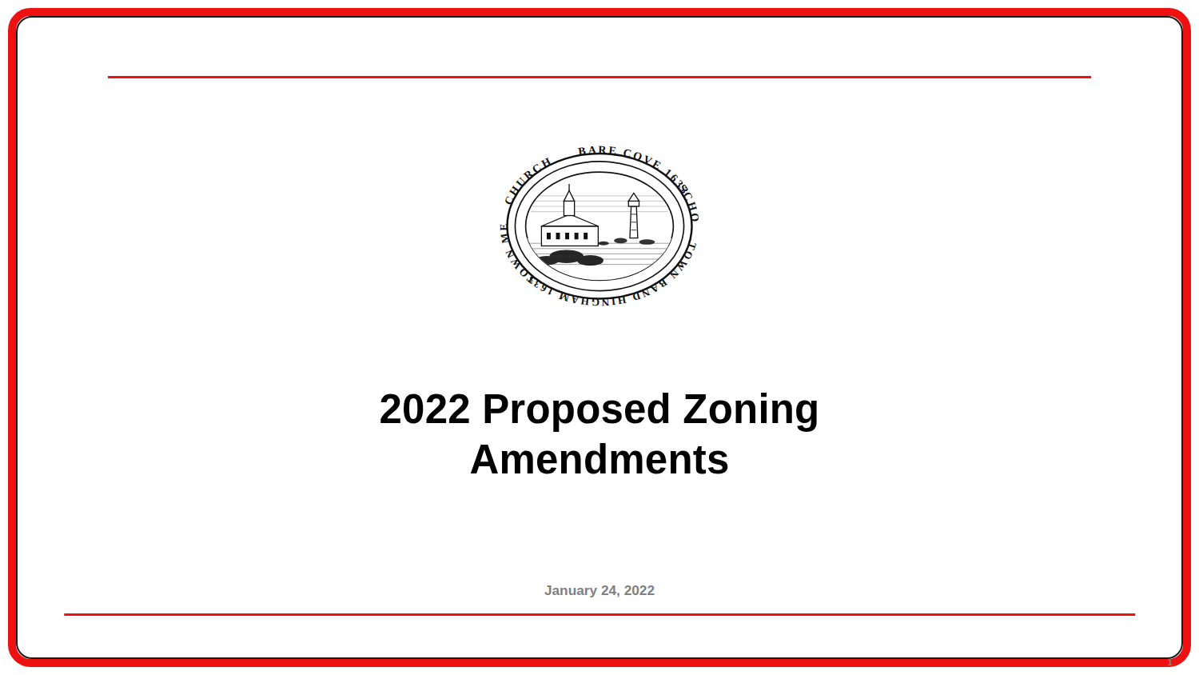CHURCH BARE COVE 1633 SCHOOL TOWN BAND HINGHAM 1635 TOWN MEETING
2022 Proposed Zoning
Amendments
January 24, 2022
1